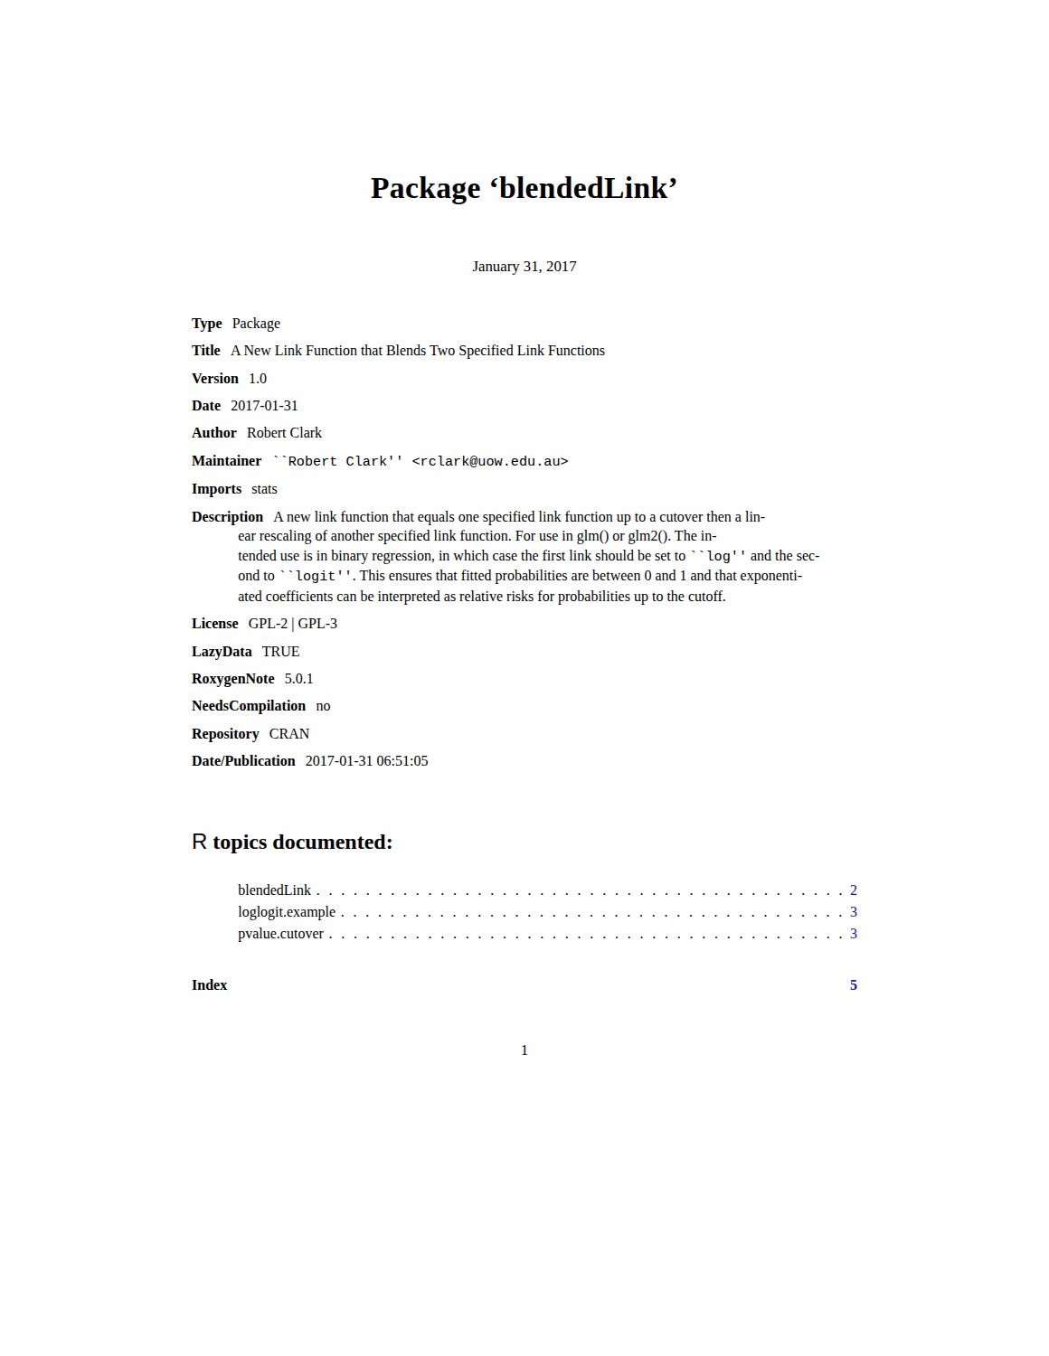Package ‘blendedLink’
January 31, 2017
Type
Package
Title
A New Link Function that Blends Two Specified Link Functions
Version
1.0
Date
2017-01-31
Author
Robert Clark
Maintainer
``Robert Clark'' <rclark@uow.edu.au>
Imports
stats
Description
A new link function that equals one specified link function up to a cutover then a lin-
ear rescaling of another specified link function. For use in glm() or glm2(). The in-
tended use is in binary regression, in which case the first link should be set to ``log'' and the sec-
ond to ``logit''. This ensures that fitted probabilities are between 0 and 1 and that exponenti-
ated coefficients can be interpreted as relative risks for probabilities up to the cutoff.
License
GPL-2 | GPL-3
LazyData
TRUE
RoxygenNote
5.0.1
NeedsCompilation
no
Repository
CRAN
Date/Publication
2017-01-31 06:51:05
R topics documented:
blendedLink. . . . . . . . . . . . . . . . . . . . . . . . . . . . . . . . . . . . . . . . . . . . . . . 2
loglogit.example. . . . . . . . . . . . . . . . . . . . . . . . . . . . . . . . . . . . . . . . . . . 3
pvalue.cutover. . . . . . . . . . . . . . . . . . . . . . . . . . . . . . . . . . . . . . . . . . . . 3
Index 5
1